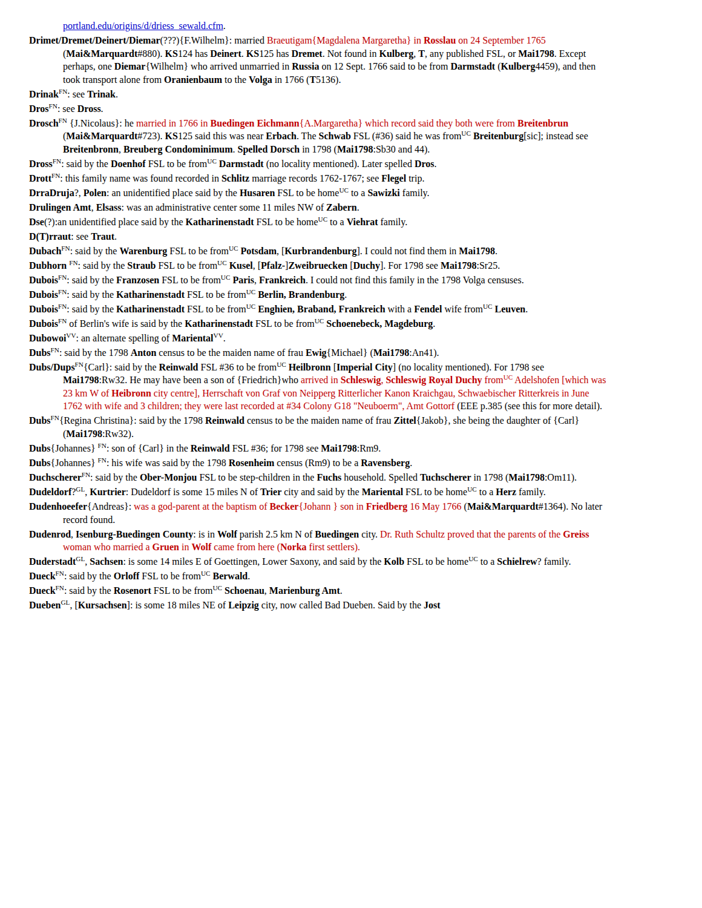portland.edu/origins/d/driess_sewald.cfm.
Drimet/Dremet/Deinert/Diemar(???){F.Wilhelm}: married Braeutigam{Magdalena Margaretha} in Rosslau on 24 September 1765 (Mai&Marquardt#880). KS124 has Deinert. KS125 has Dremet. Not found in Kulberg, T, any published FSL, or Mai1798. Except perhaps, one Diemar{Wilhelm} who arrived unmarried in Russia on 12 Sept. 1766 said to be from Darmstadt (Kulberg4459), and then took transport alone from Oranienbaum to the Volga in 1766 (T5136).
DrinakFN: see Trinak.
DrosFN: see Dross.
DroschFN {J.Nicolaus}: he married in 1766 in Buedingen Eichmann{A.Margaretha} which record said they both were from Breitenbrun (Mai&Marquardt#723). KS125 said this was near Erbach. The Schwab FSL (#36) said he was fromUC Breitenburg[sic]; instead see Breitenbronn, Breuberg Condominimum. Spelled Dorsch in 1798 (Mai1798:Sb30 and 44).
DrossFN: said by the Doenhof FSL to be fromUC Darmstadt (no locality mentioned). Later spelled Dros.
DrottFN: this family name was found recorded in Schlitz marriage records 1762-1767; see Flegel trip.
DrraDruja?, Polen: an unidentified place said by the Husaren FSL to be homeUC to a Sawizki family.
Drulingen Amt, Elsass: was an administrative center some 11 miles NW of Zabern.
Dse(?):an unidentified place said by the Katharinenstadt FSL to be homeUC to a Viehrat family.
D(T)rraut: see Traut.
DubachFN: said by the Warenburg FSL to be fromUC Potsdam, [Kurbrandenburg]. I could not find them in Mai1798.
Dubhorn FN: said by the Straub FSL to be fromUC Kusel, [Pfalz-]Zweibruecken [Duchy]. For 1798 see Mai1798:Sr25.
DuboisFN: said by the Franzosen FSL to be fromUC Paris, Frankreich. I could not find this family in the 1798 Volga censuses.
DuboisFN: said by the Katharinenstadt FSL to be fromUC Berlin, Brandenburg.
DuboisFN: said by the Katharinenstadt FSL to be fromUC Enghien, Braband, Frankreich with a Fendel wife fromUC Leuven.
DuboisFN of Berlin's wife is said by the Katharinenstadt FSL to be fromUC Schoenebeck, Magdeburg.
DubowoiVV: an alternate spelling of MarientalVV.
DubsFN: said by the 1798 Anton census to be the maiden name of frau Ewig{Michael} (Mai1798:An41).
Dubs/DupsFN{Carl}: said by the Reinwald FSL #36 to be fromUC Heilbronn [Imperial City] (no locality mentioned). For 1798 see Mai1798:Rw32. He may have been a son of {Friedrich}who arrived in Schleswig, Schleswig Royal Duchy fromUC Adelshofen [which was 23 km W of Heibronn city centre], Herrschaft von Graf von Neipperg Ritterlicher Kanon Kraichgau, Schwaebischer Ritterkreis in June 1762 with wife and 3 children; they were last recorded at #34 Colony G18 "Neuboerm", Amt Gottorf (EEE p.385 (see this for more detail).
DubsFN{Regina Christina}: said by the 1798 Reinwald census to be the maiden name of frau Zittel{Jakob}, she being the daughter of {Carl} (Mai1798:Rw32).
Dubs{Johannes} FN: son of {Carl} in the Reinwald FSL #36; for 1798 see Mai1798:Rm9.
Dubs{Johannes} FN: his wife was said by the 1798 Rosenheim census (Rm9) to be a Ravensberg.
DuchschererFN: said by the Ober-Monjou FSL to be step-children in the Fuchs household. Spelled Tuchscherer in 1798 (Mai1798:Om11).
Dudeldorf?GL, Kurtrier: Dudeldorf is some 15 miles N of Trier city and said by the Mariental FSL to be homeUC to a Herz family.
Dudenhoeefer{Andreas}: was a god-parent at the baptism of Becker{Johann } son in Friedberg 16 May 1766 (Mai&Marquardt#1364). No later record found.
Dudenrod, Isenburg-Buedingen County: is in Wolf parish 2.5 km N of Buedingen city. Dr. Ruth Schultz proved that the parents of the Greiss woman who married a Gruen in Wolf came from here (Norka first settlers).
DuderstadtGL, Sachsen: is some 14 miles E of Goettingen, Lower Saxony, and said by the Kolb FSL to be homeUC to a Schielrew? family.
DueckFN: said by the Orloff FSL to be fromUC Berwald.
DueckFN: said by the Rosenort FSL to be fromUC Schoenau, Marienburg Amt.
DuebenGL, [Kursachsen]: is some 18 miles NE of Leipzig city, now called Bad Dueben. Said by the Jost